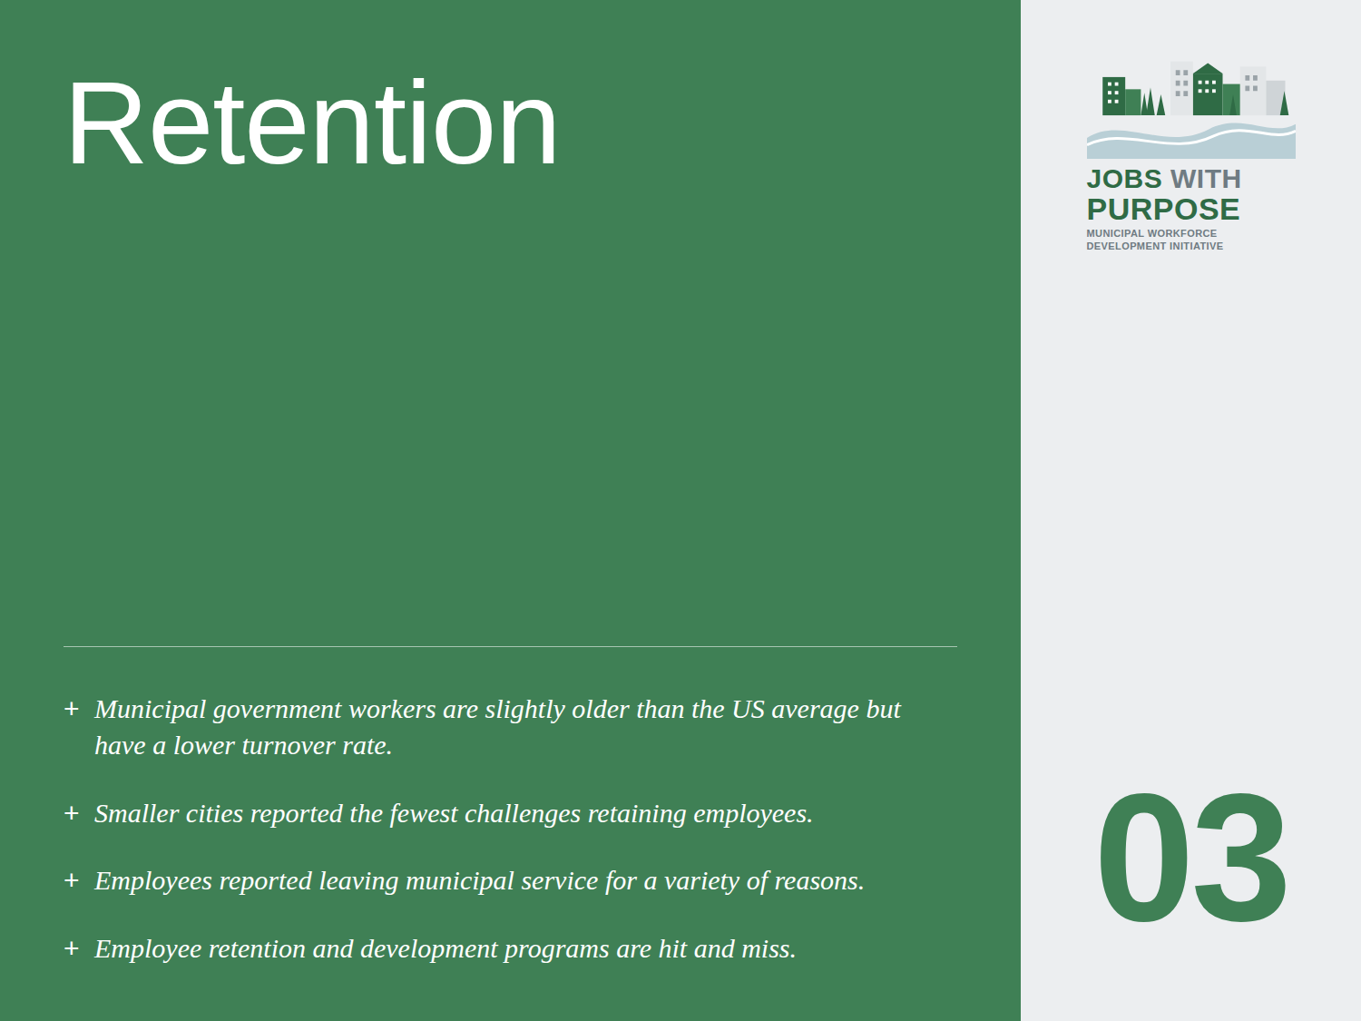Retention
Municipal government workers are slightly older than the US average but have a lower turnover rate.
Smaller cities reported the fewest challenges retaining employees.
Employees reported leaving municipal service for a variety of reasons.
Employee retention and development programs are hit and miss.
JOBS WITH
PURPOSE
MUNICIPAL WORKFORCE
DEVELOPMENT INITIATIVE
03